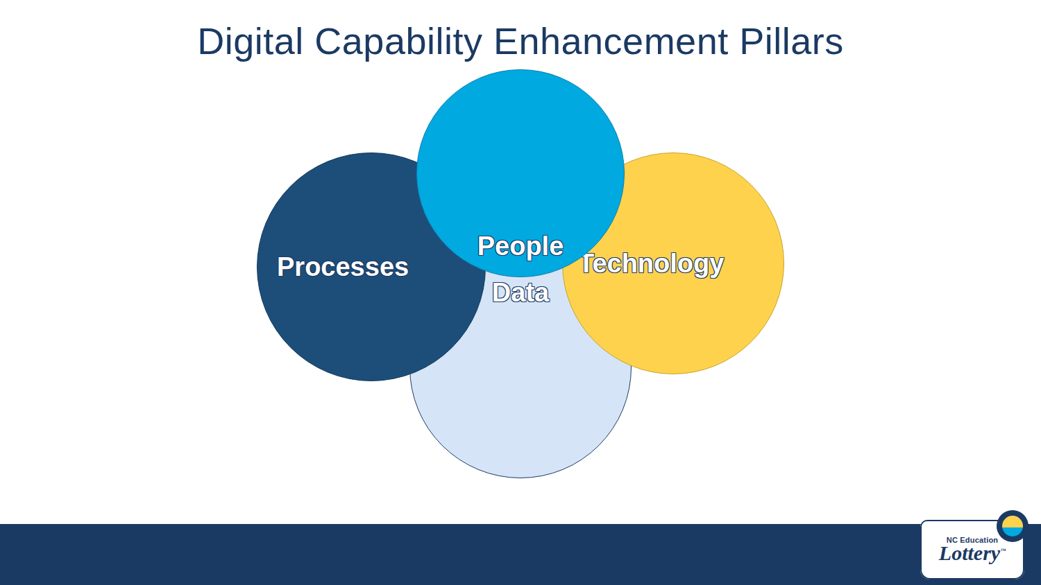Digital Capability Enhancement Pillars
Data
Processes
Technology
People
NC Education
Lottery™